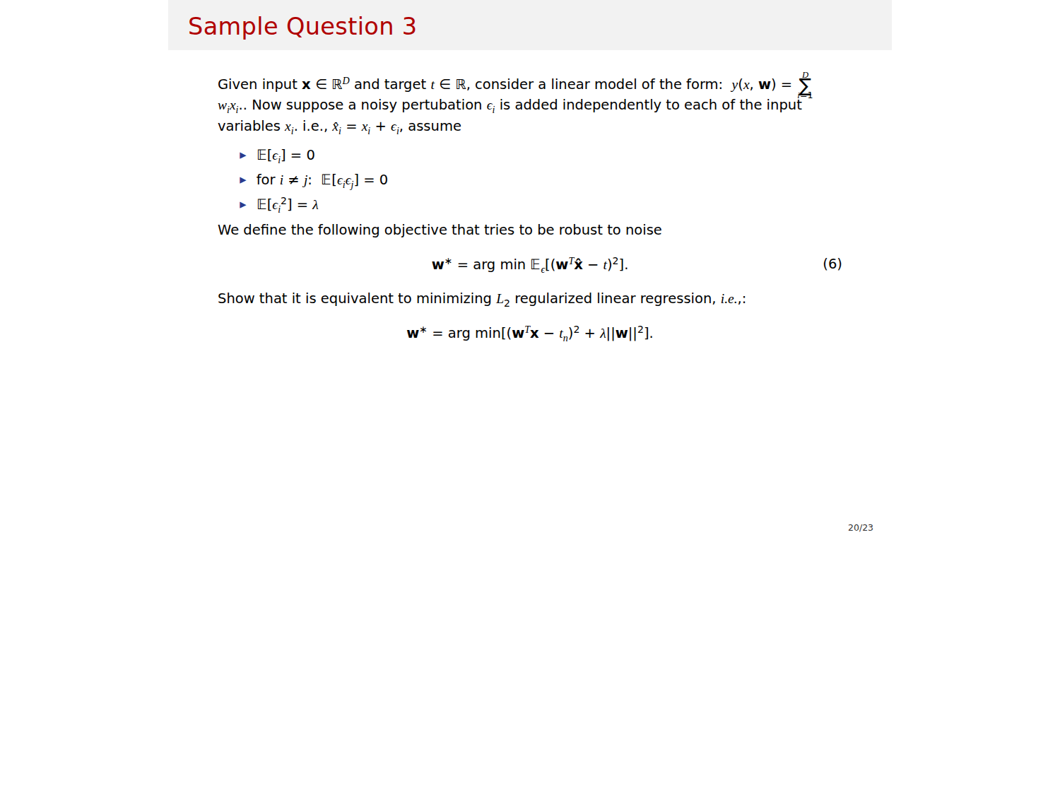Sample Question 3
Given input x ∈ ℝD and target t ∈ ℝ, consider a linear model of the form: y(x, w) = ∑Di=1 wixi.. Now suppose a noisy pertubation ϵi is added independently to each of the input variables xi. i.e., x̂i = xi + ϵi, assume
𝔼[ϵi] = 0
for i ≠ j: 𝔼[ϵiϵj] = 0
𝔼[ϵi2] = λ
We define the following objective that tries to be robust to noise
w∗ = arg min 𝔼ϵ[(wTx̂ − t)2]. (6)
Show that it is equivalent to minimizing L2 regularized linear regression, i.e.,:
w∗ = arg min[(wTx − tn)2 + λ||w||2].
20/23